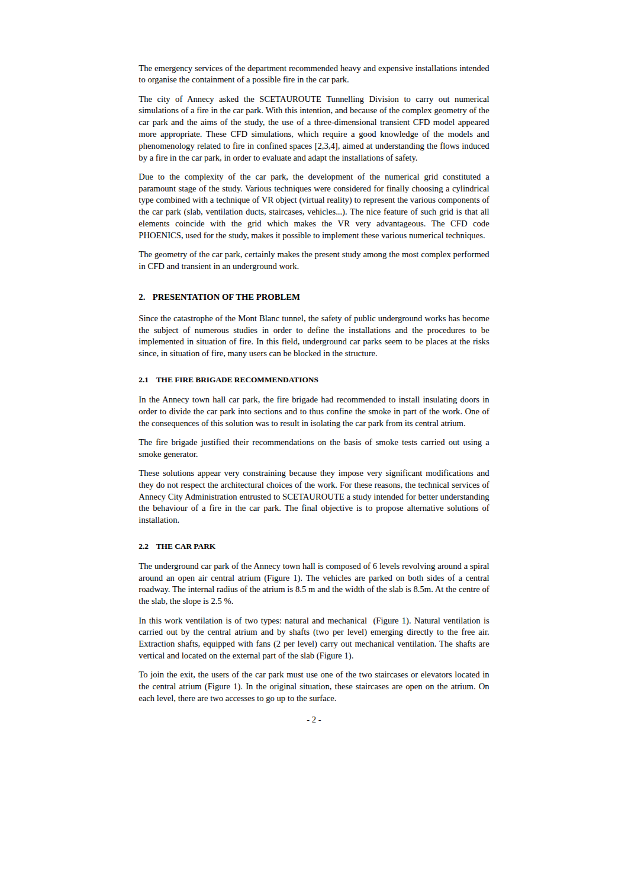The emergency services of the department recommended heavy and expensive installations intended to organise the containment of a possible fire in the car park.
The city of Annecy asked the SCETAUROUTE Tunnelling Division to carry out numerical simulations of a fire in the car park. With this intention, and because of the complex geometry of the car park and the aims of the study, the use of a three-dimensional transient CFD model appeared more appropriate. These CFD simulations, which require a good knowledge of the models and phenomenology related to fire in confined spaces [2,3,4], aimed at understanding the flows induced by a fire in the car park, in order to evaluate and adapt the installations of safety.
Due to the complexity of the car park, the development of the numerical grid constituted a paramount stage of the study. Various techniques were considered for finally choosing a cylindrical type combined with a technique of VR object (virtual reality) to represent the various components of the car park (slab, ventilation ducts, staircases, vehicles...). The nice feature of such grid is that all elements coincide with the grid which makes the VR very advantageous. The CFD code PHOENICS, used for the study, makes it possible to implement these various numerical techniques.
The geometry of the car park, certainly makes the present study among the most complex performed in CFD and transient in an underground work.
2. PRESENTATION OF THE PROBLEM
Since the catastrophe of the Mont Blanc tunnel, the safety of public underground works has become the subject of numerous studies in order to define the installations and the procedures to be implemented in situation of fire. In this field, underground car parks seem to be places at the risks since, in situation of fire, many users can be blocked in the structure.
2.1 THE FIRE BRIGADE RECOMMENDATIONS
In the Annecy town hall car park, the fire brigade had recommended to install insulating doors in order to divide the car park into sections and to thus confine the smoke in part of the work. One of the consequences of this solution was to result in isolating the car park from its central atrium.
The fire brigade justified their recommendations on the basis of smoke tests carried out using a smoke generator.
These solutions appear very constraining because they impose very significant modifications and they do not respect the architectural choices of the work. For these reasons, the technical services of Annecy City Administration entrusted to SCETAUROUTE a study intended for better understanding the behaviour of a fire in the car park. The final objective is to propose alternative solutions of installation.
2.2 THE CAR PARK
The underground car park of the Annecy town hall is composed of 6 levels revolving around a spiral around an open air central atrium (Figure 1). The vehicles are parked on both sides of a central roadway. The internal radius of the atrium is 8.5 m and the width of the slab is 8.5m. At the centre of the slab, the slope is 2.5 %.
In this work ventilation is of two types: natural and mechanical (Figure 1). Natural ventilation is carried out by the central atrium and by shafts (two per level) emerging directly to the free air. Extraction shafts, equipped with fans (2 per level) carry out mechanical ventilation. The shafts are vertical and located on the external part of the slab (Figure 1).
To join the exit, the users of the car park must use one of the two staircases or elevators located in the central atrium (Figure 1). In the original situation, these staircases are open on the atrium. On each level, there are two accesses to go up to the surface.
- 2 -